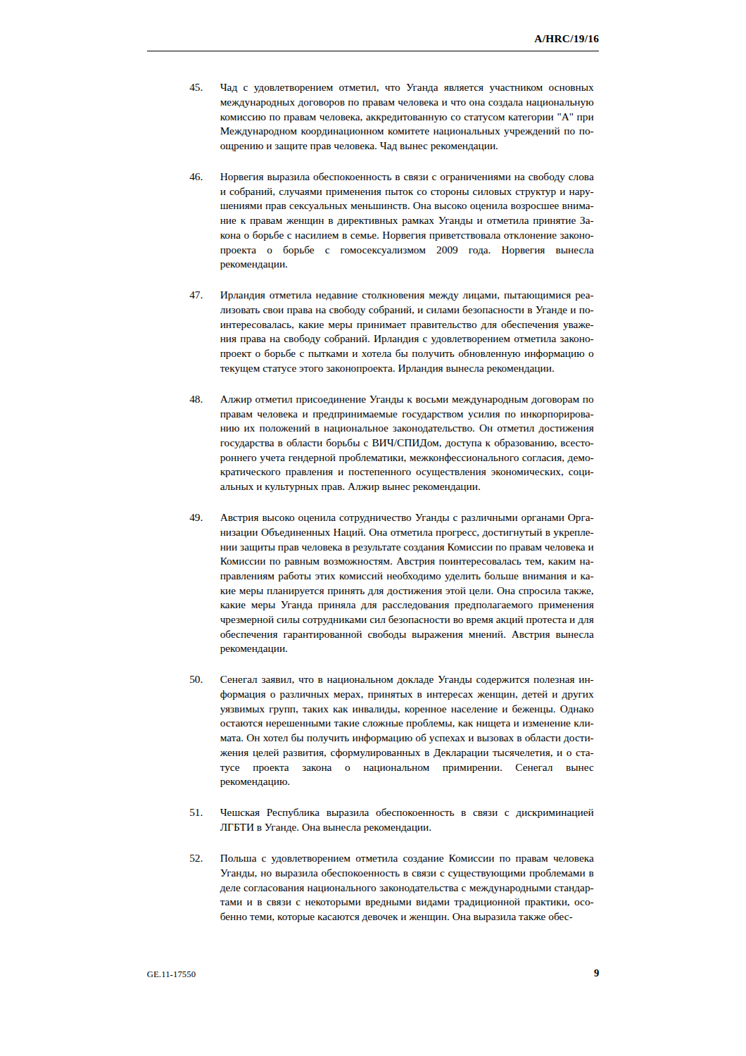A/HRC/19/16
45. Чад с удовлетворением отметил, что Уганда является участником основных международных договоров по правам человека и что она создала национальную комиссию по правам человека, аккредитованную со статусом категории "А" при Международном координационном комитете национальных учреждений по поощрению и защите прав человека. Чад вынес рекомендации.
46. Норвегия выразила обеспокоенность в связи с ограничениями на свободу слова и собраний, случаями применения пыток со стороны силовых структур и нарушениями прав сексуальных меньшинств. Она высоко оценила возросшее внимание к правам женщин в директивных рамках Уганды и отметила принятие Закона о борьбе с насилием в семье. Норвегия приветствовала отклонение законопроекта о борьбе с гомосексуализмом 2009 года. Норвегия вынесла рекомендации.
47. Ирландия отметила недавние столкновения между лицами, пытающимися реализовать свои права на свободу собраний, и силами безопасности в Уганде и поинтересовалась, какие меры принимает правительство для обеспечения уважения права на свободу собраний. Ирландия с удовлетворением отметила законопроект о борьбе с пытками и хотела бы получить обновленную информацию о текущем статусе этого законопроекта. Ирландия вынесла рекомендации.
48. Алжир отметил присоединение Уганды к восьми международным договорам по правам человека и предпринимаемые государством усилия по инкорпорированию их положений в национальное законодательство. Он отметил достижения государства в области борьбы с ВИЧ/СПИДом, доступа к образованию, всестороннего учета гендерной проблематики, межконфессионального согласия, демократического правления и постепенного осуществления экономических, социальных и культурных прав. Алжир вынес рекомендации.
49. Австрия высоко оценила сотрудничество Уганды с различными органами Организации Объединенных Наций. Она отметила прогресс, достигнутый в укреплении защиты прав человека в результате создания Комиссии по правам человека и Комиссии по равным возможностям. Австрия поинтересовалась тем, каким направлениям работы этих комиссий необходимо уделить больше внимания и какие меры планируется принять для достижения этой цели. Она спросила также, какие меры Уганда приняла для расследования предполагаемого применения чрезмерной силы сотрудниками сил безопасности во время акций протеста и для обеспечения гарантированной свободы выражения мнений. Австрия вынесла рекомендации.
50. Сенегал заявил, что в национальном докладе Уганды содержится полезная информация о различных мерах, принятых в интересах женщин, детей и других уязвимых групп, таких как инвалиды, коренное население и беженцы. Однако остаются нерешенными такие сложные проблемы, как нищета и изменение климата. Он хотел бы получить информацию об успехах и вызовах в области достижения целей развития, сформулированных в Декларации тысячелетия, и о статусе проекта закона о национальном примирении. Сенегал вынес рекомендацию.
51. Чешская Республика выразила обеспокоенность в связи с дискриминацией ЛГБТИ в Уганде. Она вынесла рекомендации.
52. Польша с удовлетворением отметила создание Комиссии по правам человека Уганды, но выразила обеспокоенность в связи с существующими проблемами в деле согласования национального законодательства с международными стандартами и в связи с некоторыми вредными видами традиционной практики, особенно теми, которые касаются девочек и женщин. Она выразила также обес-
GE.11-17550 9